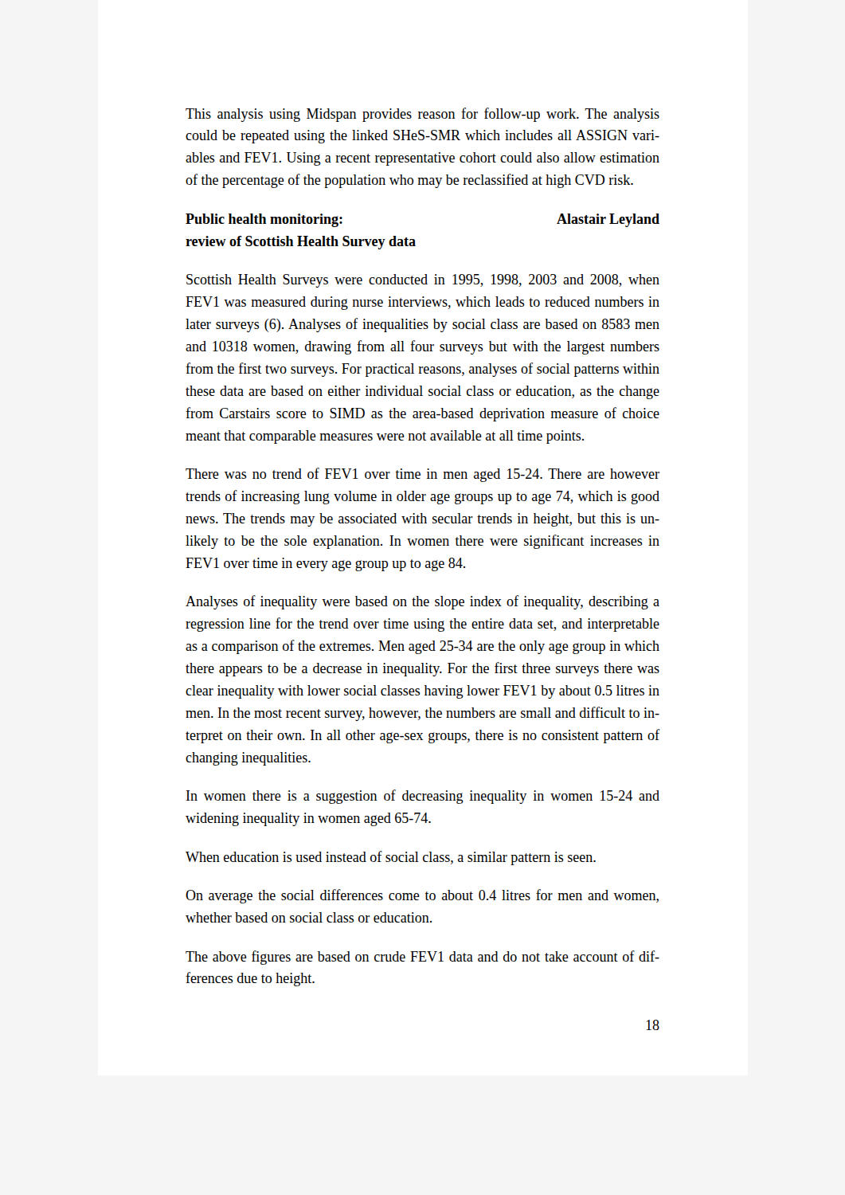This analysis using Midspan provides reason for follow-up work. The analysis could be repeated using the linked SHeS-SMR which includes all ASSIGN variables and FEV1. Using a recent representative cohort could also allow estimation of the percentage of the population who may be reclassified at high CVD risk.
Public health monitoring:
review of Scottish Health Survey data Alastair Leyland
Scottish Health Surveys were conducted in 1995, 1998, 2003 and 2008, when FEV1 was measured during nurse interviews, which leads to reduced numbers in later surveys (6). Analyses of inequalities by social class are based on 8583 men and 10318 women, drawing from all four surveys but with the largest numbers from the first two surveys. For practical reasons, analyses of social patterns within these data are based on either individual social class or education, as the change from Carstairs score to SIMD as the area-based deprivation measure of choice meant that comparable measures were not available at all time points.
There was no trend of FEV1 over time in men aged 15-24. There are however trends of increasing lung volume in older age groups up to age 74, which is good news. The trends may be associated with secular trends in height, but this is unlikely to be the sole explanation. In women there were significant increases in FEV1 over time in every age group up to age 84.
Analyses of inequality were based on the slope index of inequality, describing a regression line for the trend over time using the entire data set, and interpretable as a comparison of the extremes. Men aged 25-34 are the only age group in which there appears to be a decrease in inequality. For the first three surveys there was clear inequality with lower social classes having lower FEV1 by about 0.5 litres in men. In the most recent survey, however, the numbers are small and difficult to interpret on their own. In all other age-sex groups, there is no consistent pattern of changing inequalities.
In women there is a suggestion of decreasing inequality in women 15-24 and widening inequality in women aged 65-74.
When education is used instead of social class, a similar pattern is seen.
On average the social differences come to about 0.4 litres for men and women, whether based on social class or education.
The above figures are based on crude FEV1 data and do not take account of differences due to height.
18